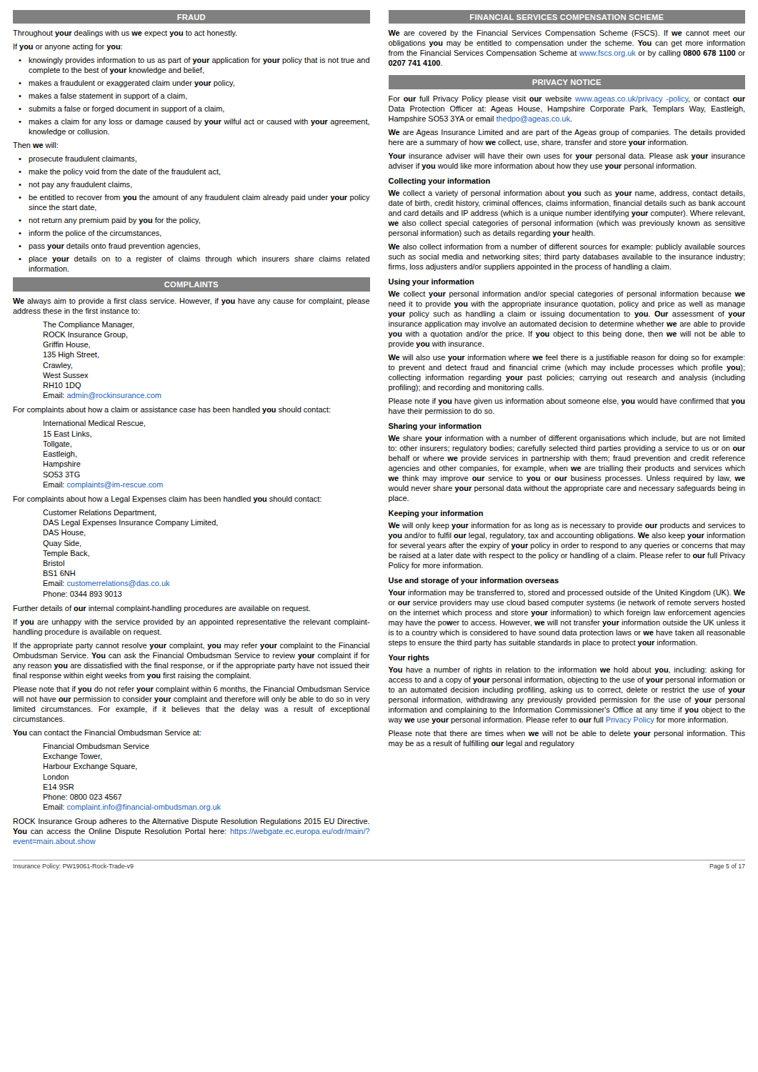Fraud
Throughout your dealings with us we expect you to act honestly.
If you or anyone acting for you:
knowingly provides information to us as part of your application for your policy that is not true and complete to the best of your knowledge and belief,
makes a fraudulent or exaggerated claim under your policy,
makes a false statement in support of a claim,
submits a false or forged document in support of a claim,
makes a claim for any loss or damage caused by your wilful act or caused with your agreement, knowledge or collusion.
Then we will:
prosecute fraudulent claimants,
make the policy void from the date of the fraudulent act,
not pay any fraudulent claims,
be entitled to recover from you the amount of any fraudulent claim already paid under your policy since the start date,
not return any premium paid by you for the policy,
inform the police of the circumstances,
pass your details onto fraud prevention agencies,
place your details on to a register of claims through which insurers share claims related information.
Complaints
We always aim to provide a first class service. However, if you have any cause for complaint, please address these in the first instance to:
The Compliance Manager,
ROCK Insurance Group,
Griffin House,
135 High Street,
Crawley,
West Sussex
RH10 1DQ
Email: admin@rockinsurance.com
For complaints about how a claim or assistance case has been handled you should contact:
International Medical Rescue,
15 East Links,
Tollgate,
Eastleigh,
Hampshire
SO53 3TG
Email: complaints@im-rescue.com
For complaints about how a Legal Expenses claim has been handled you should contact:
Customer Relations Department,
DAS Legal Expenses Insurance Company Limited,
DAS House,
Quay Side,
Temple Back,
Bristol
BS1 6NH
Email: customerrelations@das.co.uk
Phone: 0344 893 9013
Further details of our internal complaint-handling procedures are available on request.
If you are unhappy with the service provided by an appointed representative the relevant complaint-handling procedure is available on request.
If the appropriate party cannot resolve your complaint, you may refer your complaint to the Financial Ombudsman Service. You can ask the Financial Ombudsman Service to review your complaint if for any reason you are dissatisfied with the final response, or if the appropriate party have not issued their final response within eight weeks from you first raising the complaint.
Please note that if you do not refer your complaint within 6 months, the Financial Ombudsman Service will not have our permission to consider your complaint and therefore will only be able to do so in very limited circumstances. For example, if it believes that the delay was a result of exceptional circumstances.
You can contact the Financial Ombudsman Service at:
Financial Ombudsman Service
Exchange Tower,
Harbour Exchange Square,
London
E14 9SR
Phone: 0800 023 4567
Email: complaint.info@financial-ombudsman.org.uk
ROCK Insurance Group adheres to the Alternative Dispute Resolution Regulations 2015 EU Directive. You can access the Online Dispute Resolution Portal here: https://webgate.ec.europa.eu/odr/main/?event=main.about.show
Financial Services Compensation Scheme
We are covered by the Financial Services Compensation Scheme (FSCS). If we cannot meet our obligations you may be entitled to compensation under the scheme. You can get more information from the Financial Services Compensation Scheme at www.fscs.org.uk or by calling 0800 678 1100 or 0207 741 4100.
Privacy Notice
For our full Privacy Policy please visit our website www.ageas.co.uk/privacy -policy, or contact our Data Protection Officer at: Ageas House, Hampshire Corporate Park, Templars Way, Eastleigh, Hampshire SO53 3YA or email thedpo@ageas.co.uk.
We are Ageas Insurance Limited and are part of the Ageas group of companies. The details provided here are a summary of how we collect, use, share, transfer and store your information.
Your insurance adviser will have their own uses for your personal data. Please ask your insurance adviser if you would like more information about how they use your personal information.
Collecting your information
We collect a variety of personal information about you such as your name, address, contact details, date of birth, credit history, criminal offences, claims information, financial details such as bank account and card details and IP address (which is a unique number identifying your computer). Where relevant, we also collect special categories of personal information (which was previously known as sensitive personal information) such as details regarding your health.
We also collect information from a number of different sources for example: publicly available sources such as social media and networking sites; third party databases available to the insurance industry; firms, loss adjusters and/or suppliers appointed in the process of handling a claim.
Using your information
We collect your personal information and/or special categories of personal information because we need it to provide you with the appropriate insurance quotation, policy and price as well as manage your policy such as handling a claim or issuing documentation to you. Our assessment of your insurance application may involve an automated decision to determine whether we are able to provide you with a quotation and/or the price. If you object to this being done, then we will not be able to provide you with insurance.
We will also use your information where we feel there is a justifiable reason for doing so for example: to prevent and detect fraud and financial crime (which may include processes which profile you); collecting information regarding your past policies; carrying out research and analysis (including profiling); and recording and monitoring calls.
Please note if you have given us information about someone else, you would have confirmed that you have their permission to do so.
Sharing your information
We share your information with a number of different organisations which include, but are not limited to: other insurers; regulatory bodies; carefully selected third parties providing a service to us or on our behalf or where we provide services in partnership with them; fraud prevention and credit reference agencies and other companies, for example, when we are trialling their products and services which we think may improve our service to you or our business processes. Unless required by law, we would never share your personal data without the appropriate care and necessary safeguards being in place.
Keeping your information
We will only keep your information for as long as is necessary to provide our products and services to you and/or to fulfil our legal, regulatory, tax and accounting obligations. We also keep your information for several years after the expiry of your policy in order to respond to any queries or concerns that may be raised at a later date with respect to the policy or handling of a claim. Please refer to our full Privacy Policy for more information.
Use and storage of your information overseas
Your information may be transferred to, stored and processed outside of the United Kingdom (UK). We or our service providers may use cloud based computer systems (ie network of remote servers hosted on the internet which process and store your information) to which foreign law enforcement agencies may have the power to access. However, we will not transfer your information outside the UK unless it is to a country which is considered to have sound data protection laws or we have taken all reasonable steps to ensure the third party has suitable standards in place to protect your information.
Your rights
You have a number of rights in relation to the information we hold about you, including: asking for access to and a copy of your personal information, objecting to the use of your personal information or to an automated decision including profiling, asking us to correct, delete or restrict the use of your personal information, withdrawing any previously provided permission for the use of your personal information and complaining to the Information Commissioner's Office at any time if you object to the way we use your personal information. Please refer to our full Privacy Policy for more information.
Please note that there are times when we will not be able to delete your personal information. This may be as a result of fulfilling our legal and regulatory
Insurance Policy: PW19061-Rock-Trade-v9
Page 5 of 17